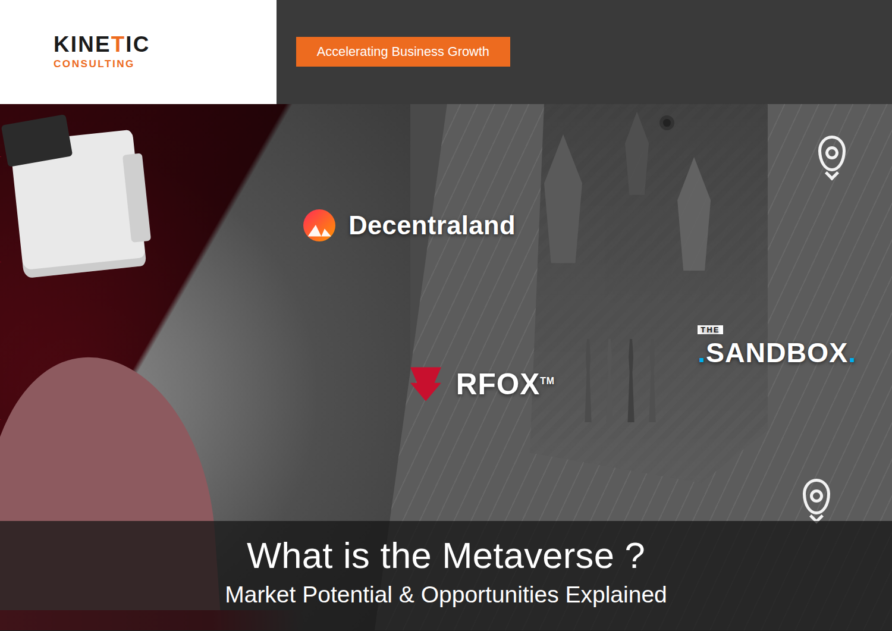KINETIC
CONSULTING
Accelerating Business Growth
Decentraland
RFOXTM
THE . SANDBOX.
What is the Metaverse ?
Market Potential & Opportunities Explained